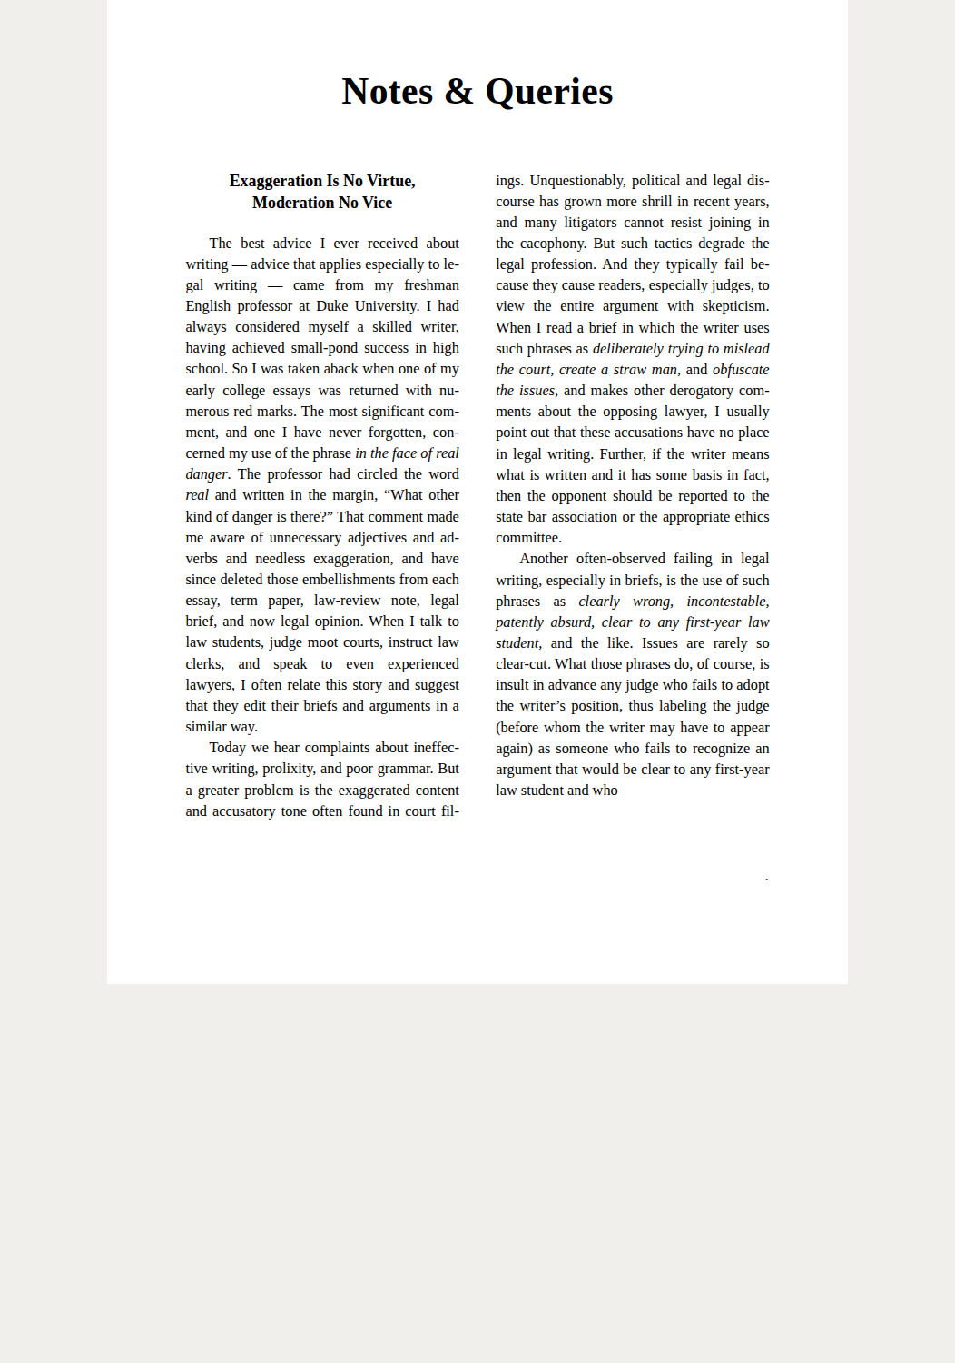Notes & Queries
Exaggeration Is No Virtue,
Moderation No Vice
The best advice I ever received about writing — advice that applies especially to legal writing — came from my freshman English professor at Duke University. I had always considered myself a skilled writer, having achieved small-pond success in high school. So I was taken aback when one of my early college essays was returned with numerous red marks. The most significant comment, and one I have never forgotten, concerned my use of the phrase in the face of real danger. The professor had circled the word real and written in the margin, “What other kind of danger is there?” That comment made me aware of unnecessary adjectives and adverbs and needless exaggeration, and have since deleted those embellishments from each essay, term paper, law-review note, legal brief, and now legal opinion. When I talk to law students, judge moot courts, instruct law clerks, and speak to even experienced lawyers, I often relate this story and suggest that they edit their briefs and arguments in a similar way.
Today we hear complaints about ineffective writing, prolixity, and poor grammar. But a greater problem is the exaggerated content and accusatory tone often found in court filings. Unquestionably, political and legal discourse has grown more shrill in recent years, and many litigators cannot resist joining in the cacophony. But such tactics degrade the legal profession. And they typically fail because they cause readers, especially judges, to view the entire argument with skepticism. When I read a brief in which the writer uses such phrases as deliberately trying to mislead the court, create a straw man, and obfuscate the issues, and makes other derogatory comments about the opposing lawyer, I usually point out that these accusations have no place in legal writing. Further, if the writer means what is written and it has some basis in fact, then the opponent should be reported to the state bar association or the appropriate ethics committee.
Another often-observed failing in legal writing, especially in briefs, is the use of such phrases as clearly wrong, incontestable, patently absurd, clear to any first-year law student, and the like. Issues are rarely so clear-cut. What those phrases do, of course, is insult in advance any judge who fails to adopt the writer’s position, thus labeling the judge (before whom the writer may have to appear again) as someone who fails to recognize an argument that would be clear to any first-year law student and who
·